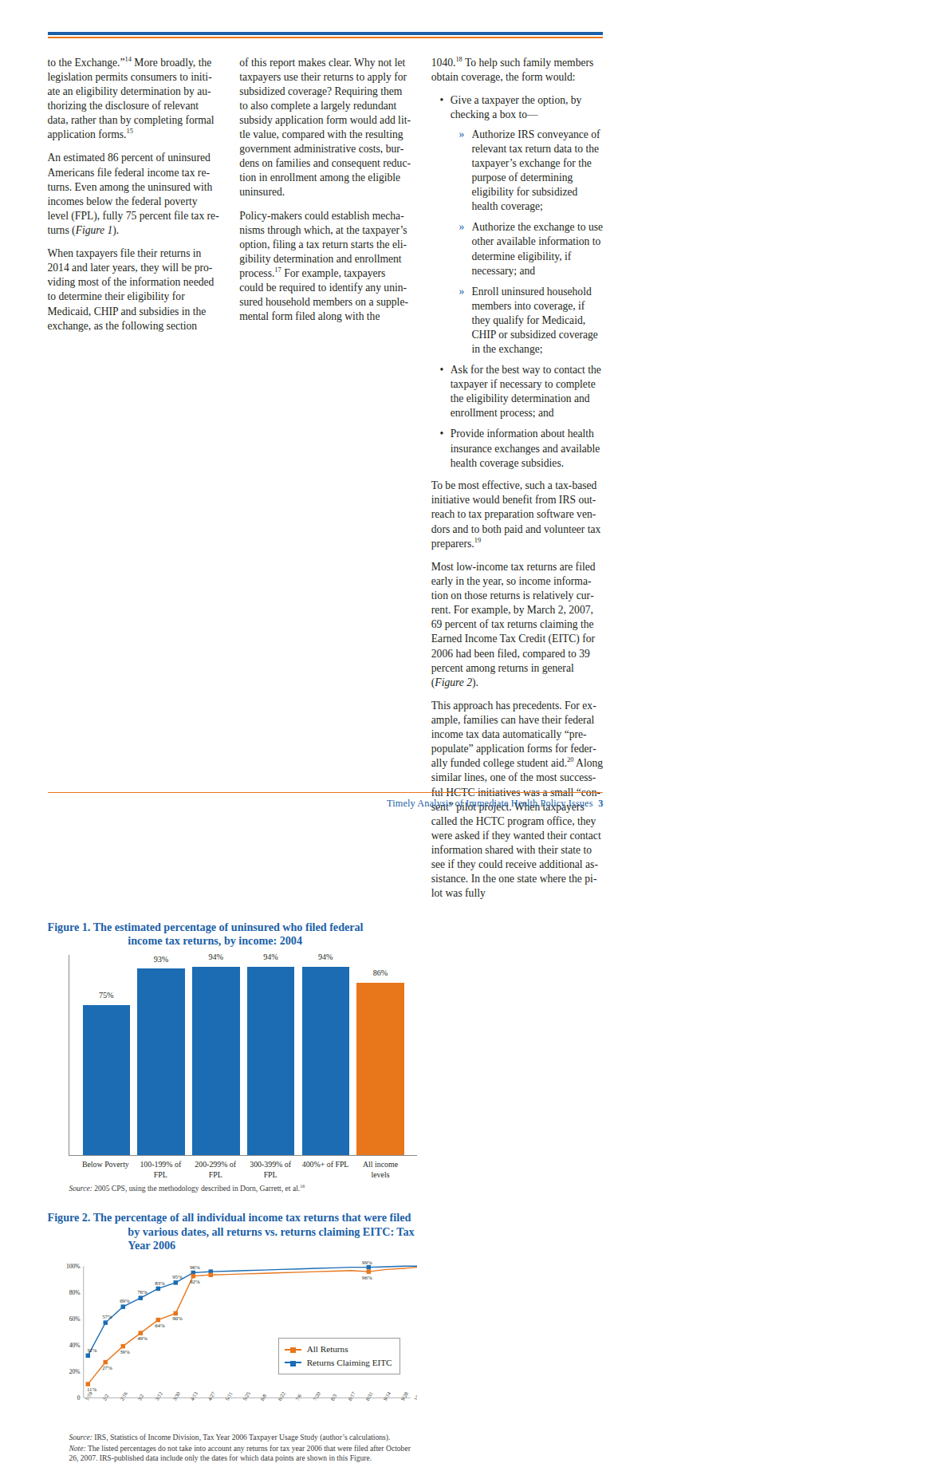to the Exchange.”14 More broadly, the legislation permits consumers to initiate an eligibility determination by authorizing the disclosure of relevant data, rather than by completing formal application forms.15
An estimated 86 percent of uninsured Americans file federal income tax returns. Even among the uninsured with incomes below the federal poverty level (FPL), fully 75 percent file tax returns (Figure 1).
When taxpayers file their returns in 2014 and later years, they will be providing most of the information needed to determine their eligibility for Medicaid, CHIP and subsidies in the exchange, as the following section
of this report makes clear. Why not let taxpayers use their returns to apply for subsidized coverage? Requiring them to also complete a largely redundant subsidy application form would add little value, compared with the resulting government administrative costs, burdens on families and consequent reduction in enrollment among the eligible uninsured.
Policy-makers could establish mechanisms through which, at the taxpayer’s option, filing a tax return starts the eligibility determination and enrollment process.17 For example, taxpayers could be required to identify any uninsured household members on a supplemental form filed along with the
1040.18 To help such family members obtain coverage, the form would:
Give a taxpayer the option, by checking a box to—
Authorize IRS conveyance of relevant tax return data to the taxpayer’s exchange for the purpose of determining eligibility for subsidized health coverage;
Authorize the exchange to use other available information to determine eligibility, if necessary; and
Enroll uninsured household members into coverage, if they qualify for Medicaid, CHIP or subsidized coverage in the exchange;
Ask for the best way to contact the taxpayer if necessary to complete the eligibility determination and enrollment process; and
Provide information about health insurance exchanges and available health coverage subsidies.
To be most effective, such a tax-based initiative would benefit from IRS outreach to tax preparation software vendors and to both paid and volunteer tax preparers.19
Most low-income tax returns are filed early in the year, so income information on those returns is relatively current. For example, by March 2, 2007, 69 percent of tax returns claiming the Earned Income Tax Credit (EITC) for 2006 had been filed, compared to 39 percent among returns in general (Figure 2).
This approach has precedents. For example, families can have their federal income tax data automatically “pre-populate” application forms for federally funded college student aid.20 Along similar lines, one of the most successful HCTC initiatives was a small “consent” pilot project. When taxpayers called the HCTC program office, they were asked if they wanted their contact information shared with their state to see if they could receive additional assistance. In the one state where the pilot was fully
Figure 1. The estimated percentage of uninsured who filed federal income tax returns, by income: 2004
75%
93%
94%
94%
94%
86%
Below Poverty 100-199% of FPL 200-299% of FPL 300-399% of FPL 400%+ of FPL All income levels
Source: 2005 CPS, using the methodology described in Dorn, Garrett, et al.16
Figure 2. The percentage of all individual income tax returns that were filed by various dates, all returns vs. returns claiming EITC: Tax Year 2006
100% 80% 60% 40% 20% 0 1/19 2/2 2/16 3/2 3/12 3/30 4/13 4/27 5/11 5/25 6/8 6/22 7/6 7/20 8/3 8/17 8/31 9/14 9/28 10/12 10/26 32% 57% 69% 76% 83% 95% 96% 99% 100% 11% 27% 39% 49% 64% 90% 92% 96% 100%
All Returns
Returns Claiming EITC
Source: IRS, Statistics of Income Division, Tax Year 2006 Taxpayer Usage Study (author’s calculations).
Note: The listed percentages do not take into account any returns for tax year 2006 that were filed after October 26, 2007. IRS-published data include only the dates for which data points are shown in this Figure.
Timely Analysis of Immediate Health Policy Issues3